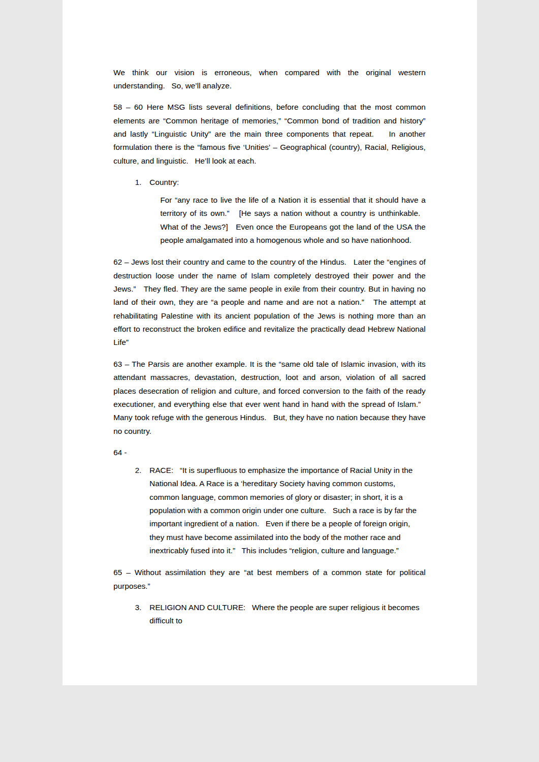We think our vision is erroneous, when compared with the original western understanding. So, we’ll analyze.
58 – 60 Here MSG lists several definitions, before concluding that the most common elements are “Common heritage of memories,” “Common bond of tradition and history” and lastly “Linguistic Unity” are the main three components that repeat. In another formulation there is the “famous five ‘Unities’ – Geographical (country), Racial, Religious, culture, and linguistic. He’ll look at each.
Country:
For “any race to live the life of a Nation it is essential that it should have a territory of its own.” [He says a nation without a country is unthinkable. What of the Jews?] Even once the Europeans got the land of the USA the people amalgamated into a homogenous whole and so have nationhood.
62 – Jews lost their country and came to the country of the Hindus. Later the “engines of destruction loose under the name of Islam completely destroyed their power and the Jews.” They fled. They are the same people in exile from their country. But in having no land of their own, they are “a people and name and are not a nation.” The attempt at rehabilitating Palestine with its ancient population of the Jews is nothing more than an effort to reconstruct the broken edifice and revitalize the practically dead Hebrew National Life”
63 – The Parsis are another example. It is the “same old tale of Islamic invasion, with its attendant massacres, devastation, destruction, loot and arson, violation of all sacred places desecration of religion and culture, and forced conversion to the faith of the ready executioner, and everything else that ever went hand in hand with the spread of Islam.” Many took refuge with the generous Hindus. But, they have no nation because they have no country.
64 -
RACE: “It is superfluous to emphasize the importance of Racial Unity in the National Idea. A Race is a ‘hereditary Society having common customs, common language, common memories of glory or disaster; in short, it is a population with a common origin under one culture. Such a race is by far the important ingredient of a nation. Even if there be a people of foreign origin, they must have become assimilated into the body of the mother race and inextricably fused into it.” This includes “religion, culture and language.”
65 – Without assimilation they are “at best members of a common state for political purposes.”
RELIGION AND CULTURE: Where the people are super religious it becomes difficult to